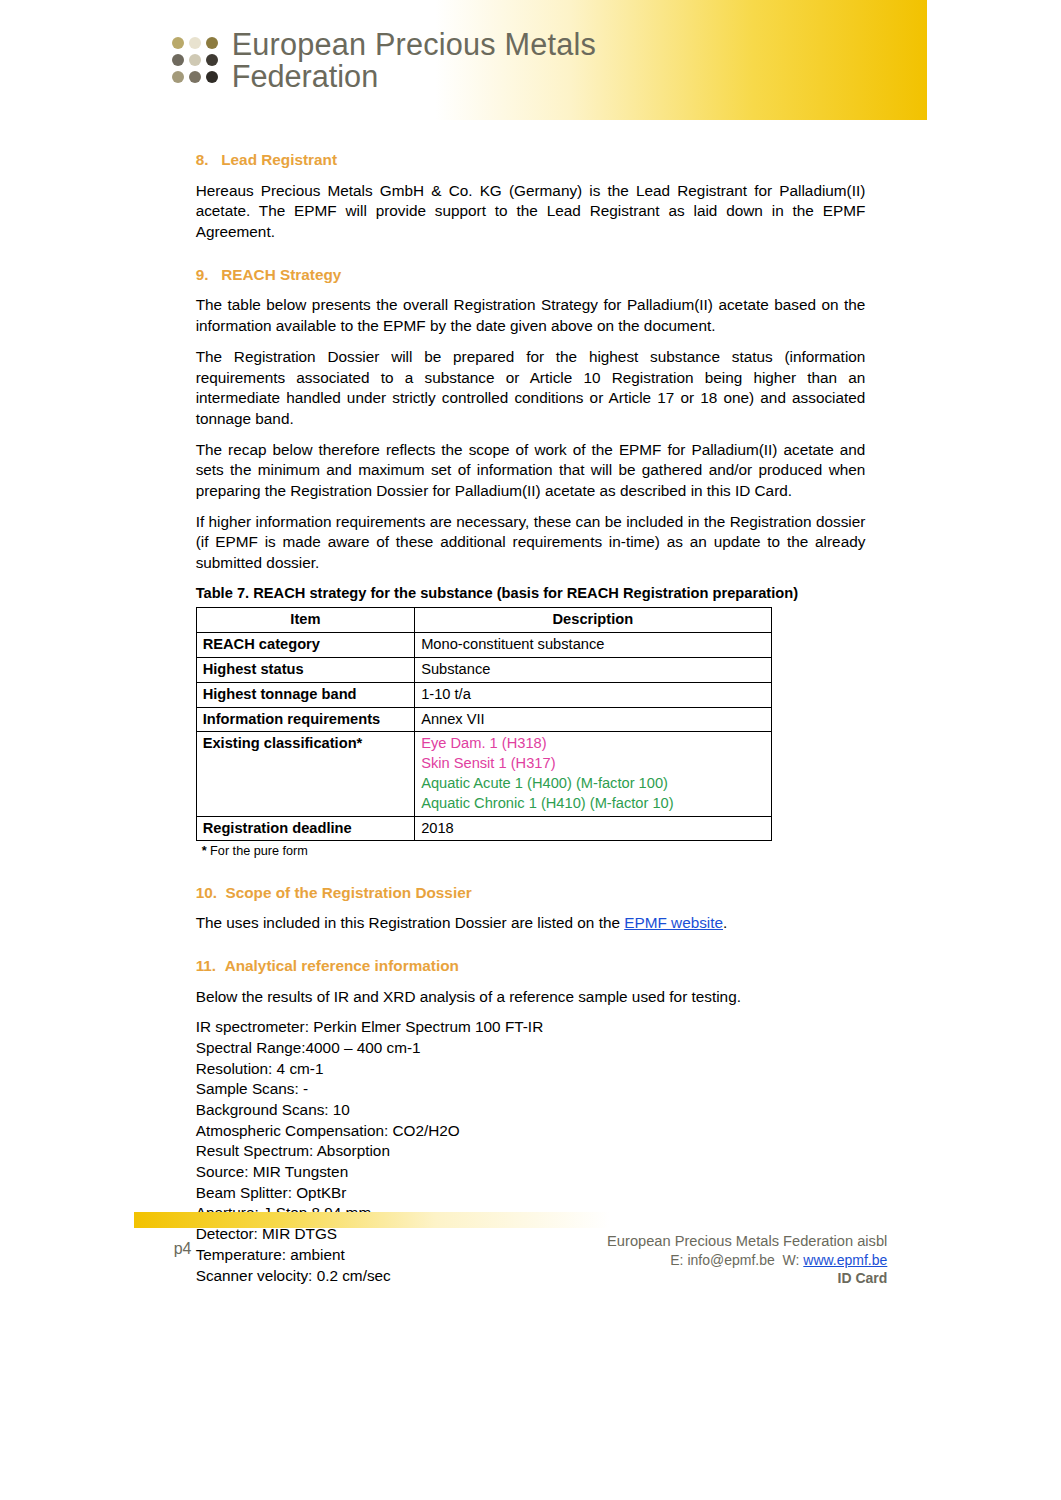European Precious Metals
Federation
8. Lead Registrant
Hereaus Precious Metals GmbH & Co. KG (Germany) is the Lead Registrant for Palladium(II) acetate. The EPMF will provide support to the Lead Registrant as laid down in the EPMF Agreement.
9. REACH Strategy
The table below presents the overall Registration Strategy for Palladium(II) acetate based on the information available to the EPMF by the date given above on the document.
The Registration Dossier will be prepared for the highest substance status (information requirements associated to a substance or Article 10 Registration being higher than an intermediate handled under strictly controlled conditions or Article 17 or 18 one) and associated tonnage band.
The recap below therefore reflects the scope of work of the EPMF for Palladium(II) acetate and sets the minimum and maximum set of information that will be gathered and/or produced when preparing the Registration Dossier for Palladium(II) acetate as described in this ID Card.
If higher information requirements are necessary, these can be included in the Registration dossier (if EPMF is made aware of these additional requirements in-time) as an update to the already submitted dossier.
Table 7. REACH strategy for the substance (basis for REACH Registration preparation)
| Item | Description |
| --- | --- |
| REACH category | Mono-constituent substance |
| Highest status | Substance |
| Highest tonnage band | 1-10 t/a |
| Information requirements | Annex VII |
| Existing classification* | Eye Dam. 1 (H318) Skin Sensit 1 (H317) Aquatic Acute 1 (H400) (M-factor 100) Aquatic Chronic 1 (H410) (M-factor 10) |
| Registration deadline | 2018 |
* For the pure form
10. Scope of the Registration Dossier
The uses included in this Registration Dossier are listed on the EPMF website.
11. Analytical reference information
Below the results of IR and XRD analysis of a reference sample used for testing.
IR spectrometer: Perkin Elmer Spectrum 100 FT-IR
Spectral Range:4000 – 400 cm-1
Resolution: 4 cm-1
Sample Scans: -
Background Scans: 10
Atmospheric Compensation: CO2/H2O
Result Spectrum: Absorption
Source: MIR Tungsten
Beam Splitter: OptKBr
Aperture: J-Stop 8.94 mm
Detector: MIR DTGS
Temperature: ambient
Scanner velocity: 0.2 cm/sec
p4
European Precious Metals Federation aisbl
E: info@epmf.be W: www.epmf.be
ID Card